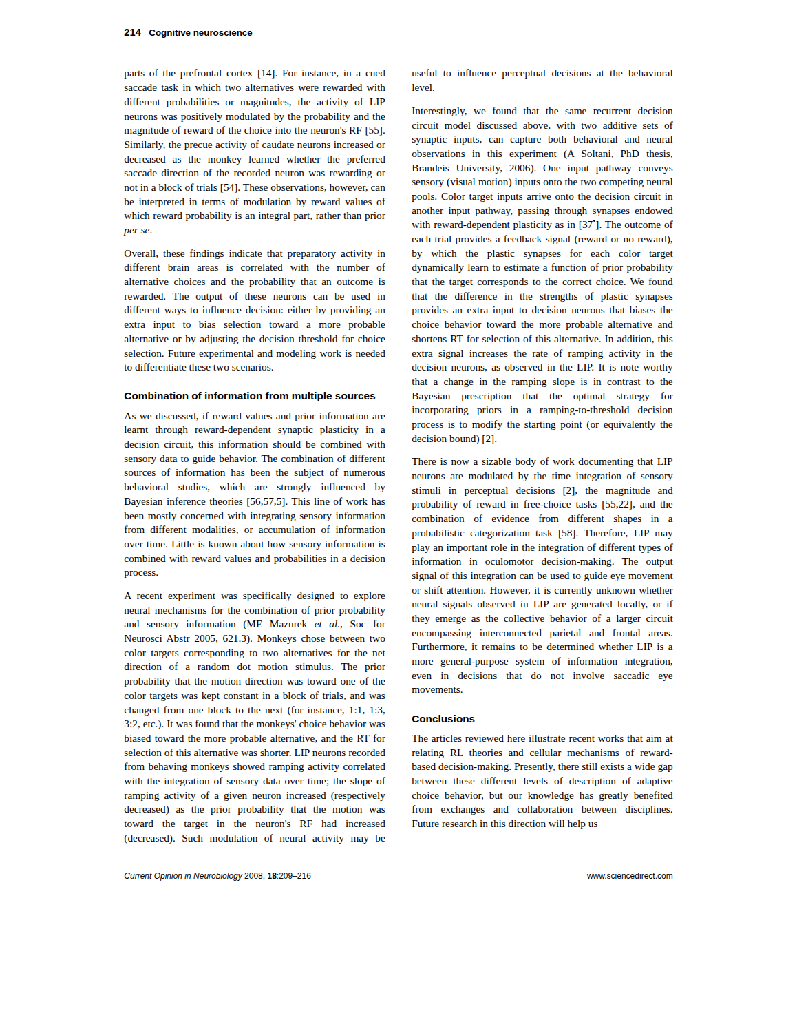214 Cognitive neuroscience
parts of the prefrontal cortex [14]. For instance, in a cued saccade task in which two alternatives were rewarded with different probabilities or magnitudes, the activity of LIP neurons was positively modulated by the probability and the magnitude of reward of the choice into the neuron's RF [55]. Similarly, the precue activity of caudate neurons increased or decreased as the monkey learned whether the preferred saccade direction of the recorded neuron was rewarding or not in a block of trials [54]. These observations, however, can be interpreted in terms of modulation by reward values of which reward probability is an integral part, rather than prior per se.
Overall, these findings indicate that preparatory activity in different brain areas is correlated with the number of alternative choices and the probability that an outcome is rewarded. The output of these neurons can be used in different ways to influence decision: either by providing an extra input to bias selection toward a more probable alternative or by adjusting the decision threshold for choice selection. Future experimental and modeling work is needed to differentiate these two scenarios.
Combination of information from multiple sources
As we discussed, if reward values and prior information are learnt through reward-dependent synaptic plasticity in a decision circuit, this information should be combined with sensory data to guide behavior. The combination of different sources of information has been the subject of numerous behavioral studies, which are strongly influenced by Bayesian inference theories [56,57,5]. This line of work has been mostly concerned with integrating sensory information from different modalities, or accumulation of information over time. Little is known about how sensory information is combined with reward values and probabilities in a decision process.
A recent experiment was specifically designed to explore neural mechanisms for the combination of prior probability and sensory information (ME Mazurek et al., Soc for Neurosci Abstr 2005, 621.3). Monkeys chose between two color targets corresponding to two alternatives for the net direction of a random dot motion stimulus. The prior probability that the motion direction was toward one of the color targets was kept constant in a block of trials, and was changed from one block to the next (for instance, 1:1, 1:3, 3:2, etc.). It was found that the monkeys' choice behavior was biased toward the more probable alternative, and the RT for selection of this alternative was shorter. LIP neurons recorded from behaving monkeys showed ramping activity correlated with the integration of sensory data over time; the slope of ramping activity of a given neuron increased (respectively decreased) as the prior probability that the motion was toward the target in the neuron's RF had increased (decreased). Such modulation of neural activity may be useful to influence perceptual decisions at the behavioral level.
Interestingly, we found that the same recurrent decision circuit model discussed above, with two additive sets of synaptic inputs, can capture both behavioral and neural observations in this experiment (A Soltani, PhD thesis, Brandeis University, 2006). One input pathway conveys sensory (visual motion) inputs onto the two competing neural pools. Color target inputs arrive onto the decision circuit in another input pathway, passing through synapses endowed with reward-dependent plasticity as in [37•]. The outcome of each trial provides a feedback signal (reward or no reward), by which the plastic synapses for each color target dynamically learn to estimate a function of prior probability that the target corresponds to the correct choice. We found that the difference in the strengths of plastic synapses provides an extra input to decision neurons that biases the choice behavior toward the more probable alternative and shortens RT for selection of this alternative. In addition, this extra signal increases the rate of ramping activity in the decision neurons, as observed in the LIP. It is note worthy that a change in the ramping slope is in contrast to the Bayesian prescription that the optimal strategy for incorporating priors in a ramping-to-threshold decision process is to modify the starting point (or equivalently the decision bound) [2].
There is now a sizable body of work documenting that LIP neurons are modulated by the time integration of sensory stimuli in perceptual decisions [2], the magnitude and probability of reward in free-choice tasks [55,22], and the combination of evidence from different shapes in a probabilistic categorization task [58]. Therefore, LIP may play an important role in the integration of different types of information in oculomotor decision-making. The output signal of this integration can be used to guide eye movement or shift attention. However, it is currently unknown whether neural signals observed in LIP are generated locally, or if they emerge as the collective behavior of a larger circuit encompassing interconnected parietal and frontal areas. Furthermore, it remains to be determined whether LIP is a more general-purpose system of information integration, even in decisions that do not involve saccadic eye movements.
Conclusions
The articles reviewed here illustrate recent works that aim at relating RL theories and cellular mechanisms of reward-based decision-making. Presently, there still exists a wide gap between these different levels of description of adaptive choice behavior, but our knowledge has greatly benefited from exchanges and collaboration between disciplines. Future research in this direction will help us
Current Opinion in Neurobiology 2008, 18:209–216 www.sciencedirect.com